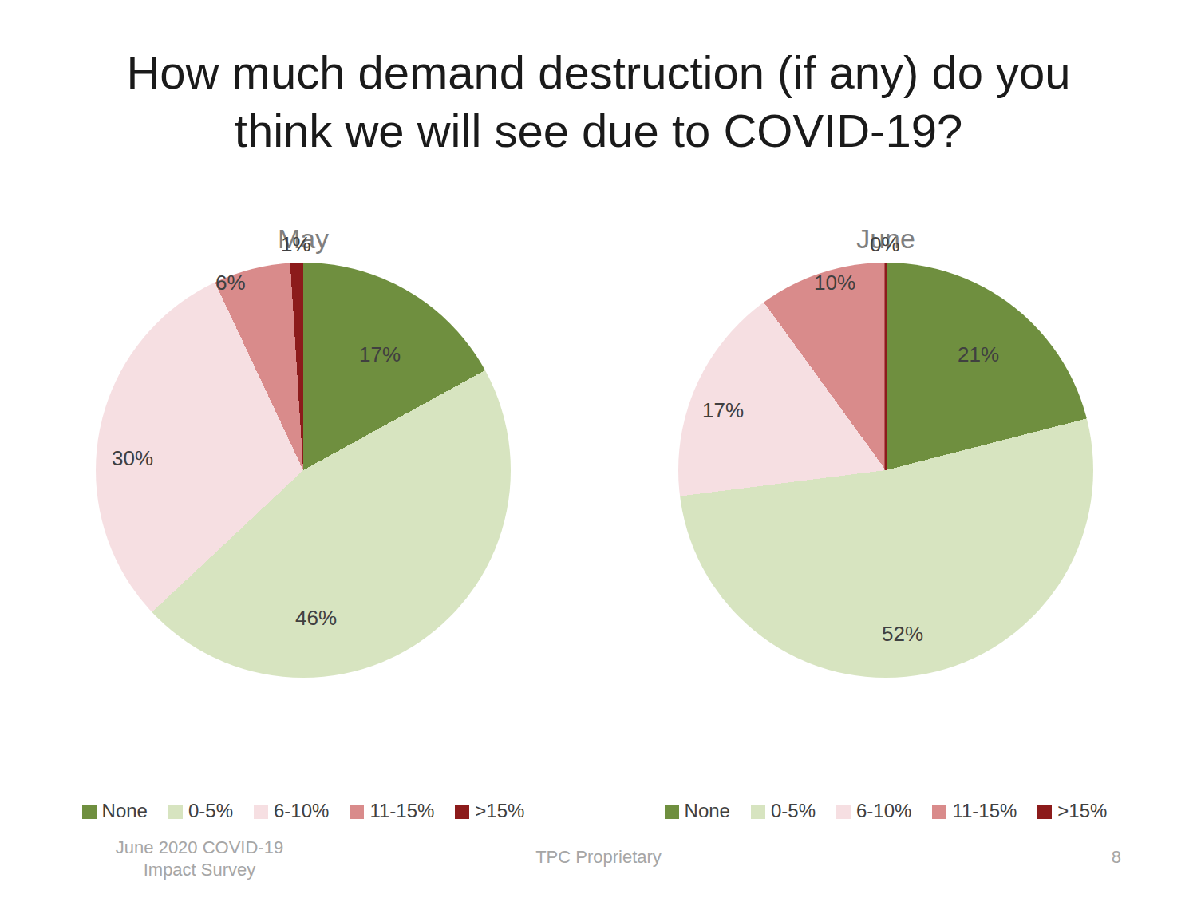How much demand destruction (if any) do you think we will see due to COVID-19?
May
1% 6% 17% 30% 46%
None 0-5% 6-10% 11-15% >15%
June
0% 10% 21% 17% 52%
None 0-5% 6-10% 11-15% >15%
June 2020 COVID-19
Impact Survey
TPC Proprietary
8